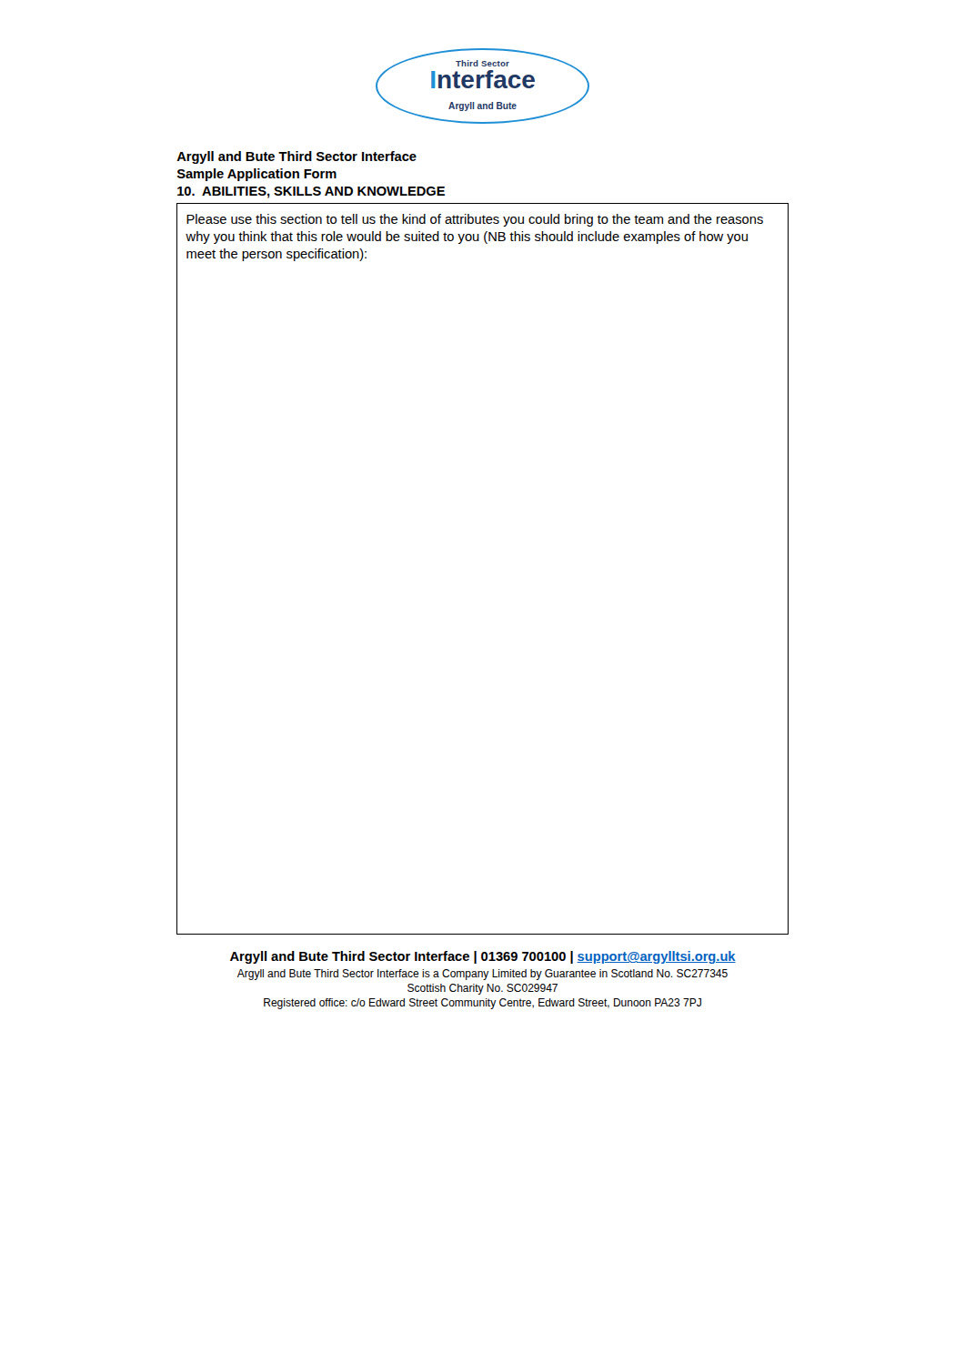Third Sector Interface Argyll and Bute
Argyll and Bute Third Sector Interface
Sample Application Form
10. ABILITIES, SKILLS AND KNOWLEDGE
Please use this section to tell us the kind of attributes you could bring to the team and the reasons why you think that this role would be suited to you (NB this should include examples of how you meet the person specification):
Argyll and Bute Third Sector Interface | 01369 700100 | support@argylltsi.org.uk
Argyll and Bute Third Sector Interface is a Company Limited by Guarantee in Scotland No. SC277345
Scottish Charity No. SC029947
Registered office: c/o Edward Street Community Centre, Edward Street, Dunoon PA23 7PJ